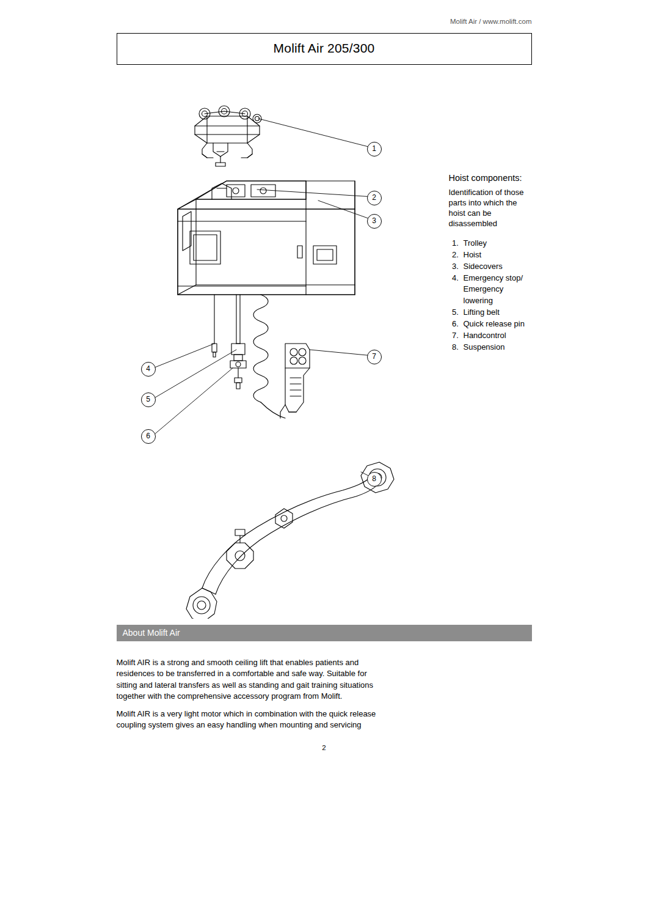Molift Air / www.molift.com
Molift Air 205/300
1
2
3
4
5
6
7
8
Hoist components:
Identification of those parts into which the hoist can be disassembled
Trolley
Hoist
Sidecovers
Emergency stop/Emergency lowering
Lifting belt
Quick release pin
Handcontrol
Suspension
About Molift Air
Molift AIR is a strong and smooth ceiling lift that enables patients and residences to be transferred in a comfortable and safe way. Suitable for sitting and lateral transfers as well as standing and gait training situations together with the comprehensive accessory program from Molift.
Molift AIR is a very light motor which in combination with the quick release coupling system gives an easy handling when mounting and servicing
2